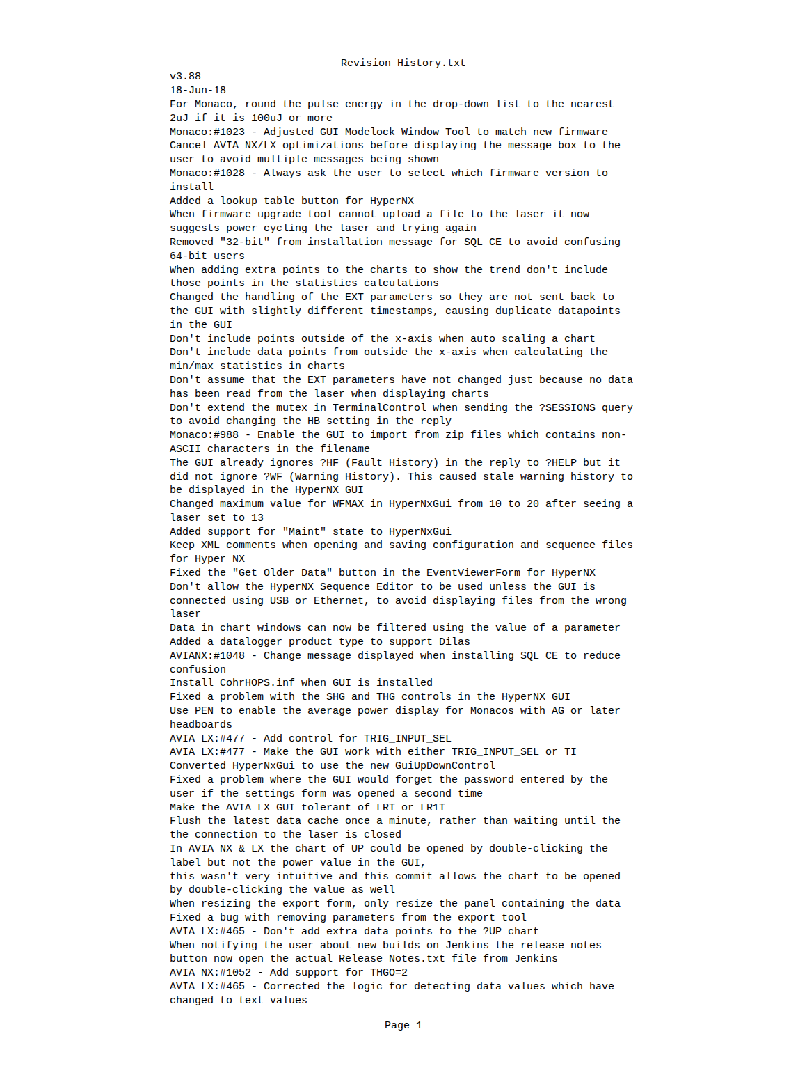Revision History.txt
v3.88
18-Jun-18
For Monaco, round the pulse energy in the drop-down list to the nearest 2uJ if it is 100uJ or more
Monaco:#1023 - Adjusted GUI Modelock Window Tool to match new firmware
Cancel AVIA NX/LX optimizations before displaying the message box to the user to avoid multiple messages being shown
Monaco:#1028 - Always ask the user to select which firmware version to install
Added a lookup table button for HyperNX
When firmware upgrade tool cannot upload a file to the laser it now suggests power cycling the laser and trying again
Removed "32-bit" from installation message for SQL CE to avoid confusing 64-bit users
When adding extra points to the charts to show the trend don't include those points in the statistics calculations
Changed the handling of the EXT parameters so they are not sent back to the GUI with slightly different timestamps, causing duplicate datapoints in the GUI
Don't include points outside of the x-axis when auto scaling a chart
Don't include data points from outside the x-axis when calculating the min/max statistics in charts
Don't assume that the EXT parameters have not changed just because no data has been read from the laser when displaying charts
Don't extend the mutex in TerminalControl when sending the ?SESSIONS query to avoid changing the HB setting in the reply
Monaco:#988 - Enable the GUI to import from zip files which contains non-ASCII characters in the filename
The GUI already ignores ?HF (Fault History) in the reply to ?HELP but it did not ignore ?WF (Warning History). This caused stale warning history to be displayed in the HyperNX GUI
Changed maximum value for WFMAX in HyperNxGui from 10 to 20 after seeing a laser set to 13
Added support for "Maint" state to HyperNxGui
Keep XML comments when opening and saving configuration and sequence files for Hyper NX
Fixed the "Get Older Data" button in the EventViewerForm for HyperNX
Don't allow the HyperNX Sequence Editor to be used unless the GUI is connected using USB or Ethernet, to avoid displaying files from the wrong laser
Data in chart windows can now be filtered using the value of a parameter
Added a datalogger product type to support Dilas
AVIANX:#1048 - Change message displayed when installing SQL CE to reduce confusion
Install CohrHOPS.inf when GUI is installed
Fixed a problem with the SHG and THG controls in the HyperNX GUI
Use PEN to enable the average power display for Monacos with AG or later headboards
AVIA LX:#477 - Add control for TRIG_INPUT_SEL
AVIA LX:#477 - Make the GUI work with either TRIG_INPUT_SEL or TI
Converted HyperNxGui to use the new GuiUpDownControl
Fixed a problem where the GUI would forget the password entered by the user if the settings form was opened a second time
Make the AVIA LX GUI tolerant of LRT or LR1T
Flush the latest data cache once a minute, rather than waiting until the the connection to the laser is closed
In AVIA NX & LX the chart of UP could be opened by double-clicking the label but not the power value in the GUI,
this wasn't very intuitive and this commit allows the chart to be opened by double-clicking the value as well
When resizing the export form, only resize the panel containing the data
Fixed a bug with removing parameters from the export tool
AVIA LX:#465 - Don't add extra data points to the ?UP chart
When notifying the user about new builds on Jenkins the release notes button now open the actual Release Notes.txt file from Jenkins
AVIA NX:#1052 - Add support for THGO=2
AVIA LX:#465 - Corrected the logic for detecting data values which have changed to text values
Page 1